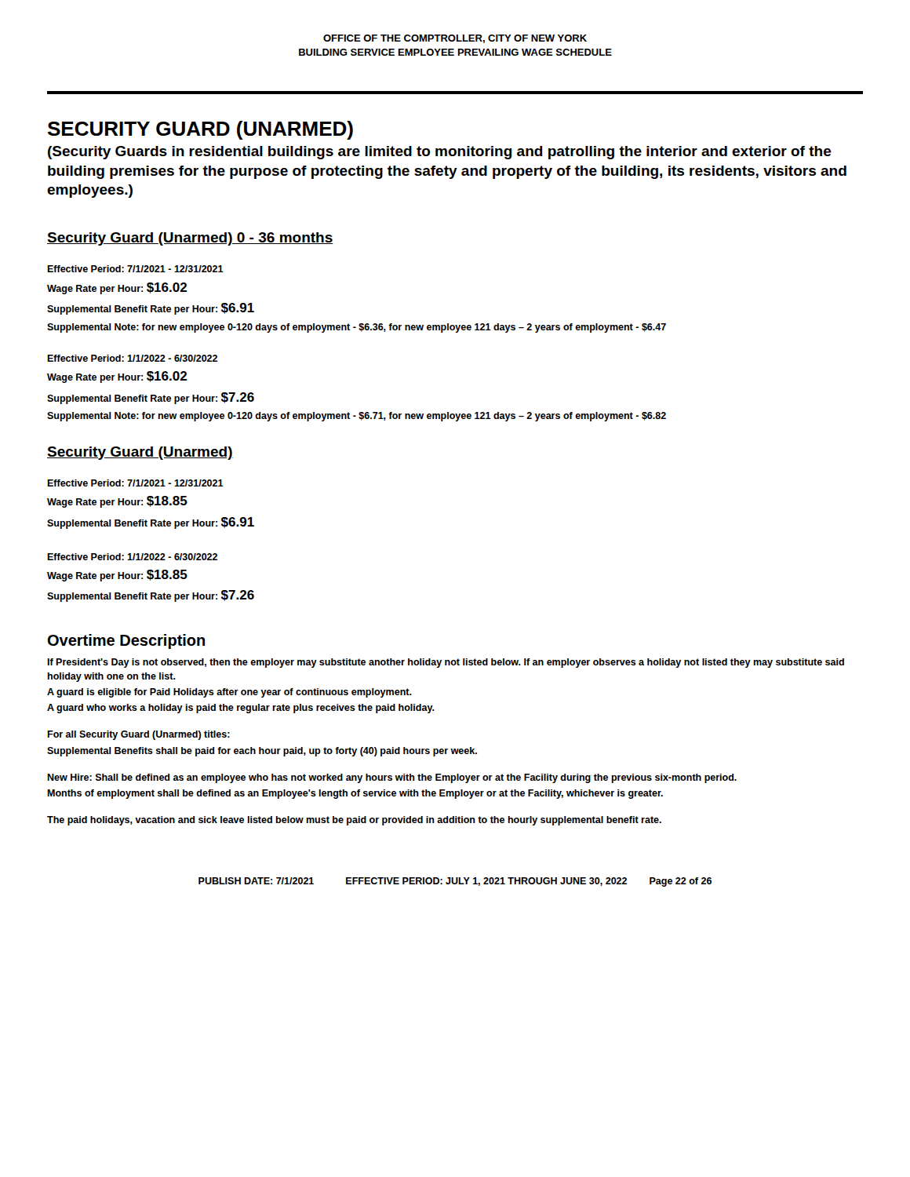OFFICE OF THE COMPTROLLER, CITY OF NEW YORK
BUILDING SERVICE EMPLOYEE PREVAILING WAGE SCHEDULE
SECURITY GUARD (UNARMED)
(Security Guards in residential buildings are limited to monitoring and patrolling the interior and exterior of the building premises for the purpose of protecting the safety and property of the building, its residents, visitors and employees.)
Security Guard (Unarmed) 0 - 36 months
Effective Period: 7/1/2021 - 12/31/2021
Wage Rate per Hour: $16.02
Supplemental Benefit Rate per Hour: $6.91
Supplemental Note: for new employee 0-120 days of employment - $6.36, for new employee 121 days – 2 years of employment - $6.47
Effective Period: 1/1/2022 - 6/30/2022
Wage Rate per Hour: $16.02
Supplemental Benefit Rate per Hour: $7.26
Supplemental Note: for new employee 0-120 days of employment - $6.71, for new employee 121 days – 2 years of employment - $6.82
Security Guard (Unarmed)
Effective Period: 7/1/2021 - 12/31/2021
Wage Rate per Hour: $18.85
Supplemental Benefit Rate per Hour: $6.91
Effective Period: 1/1/2022 - 6/30/2022
Wage Rate per Hour: $18.85
Supplemental Benefit Rate per Hour: $7.26
Overtime Description
If President's Day is not observed, then the employer may substitute another holiday not listed below. If an employer observes a holiday not listed they may substitute said holiday with one on the list.
A guard is eligible for Paid Holidays after one year of continuous employment.
A guard who works a holiday is paid the regular rate plus receives the paid holiday.
For all Security Guard (Unarmed) titles:
Supplemental Benefits shall be paid for each hour paid, up to forty (40) paid hours per week.
New Hire: Shall be defined as an employee who has not worked any hours with the Employer or at the Facility during the previous six-month period.
Months of employment shall be defined as an Employee's length of service with the Employer or at the Facility, whichever is greater.
The paid holidays, vacation and sick leave listed below must be paid or provided in addition to the hourly supplemental benefit rate.
PUBLISH DATE: 7/1/2021 EFFECTIVE PERIOD: JULY 1, 2021 THROUGH JUNE 30, 2022 Page 22 of 26